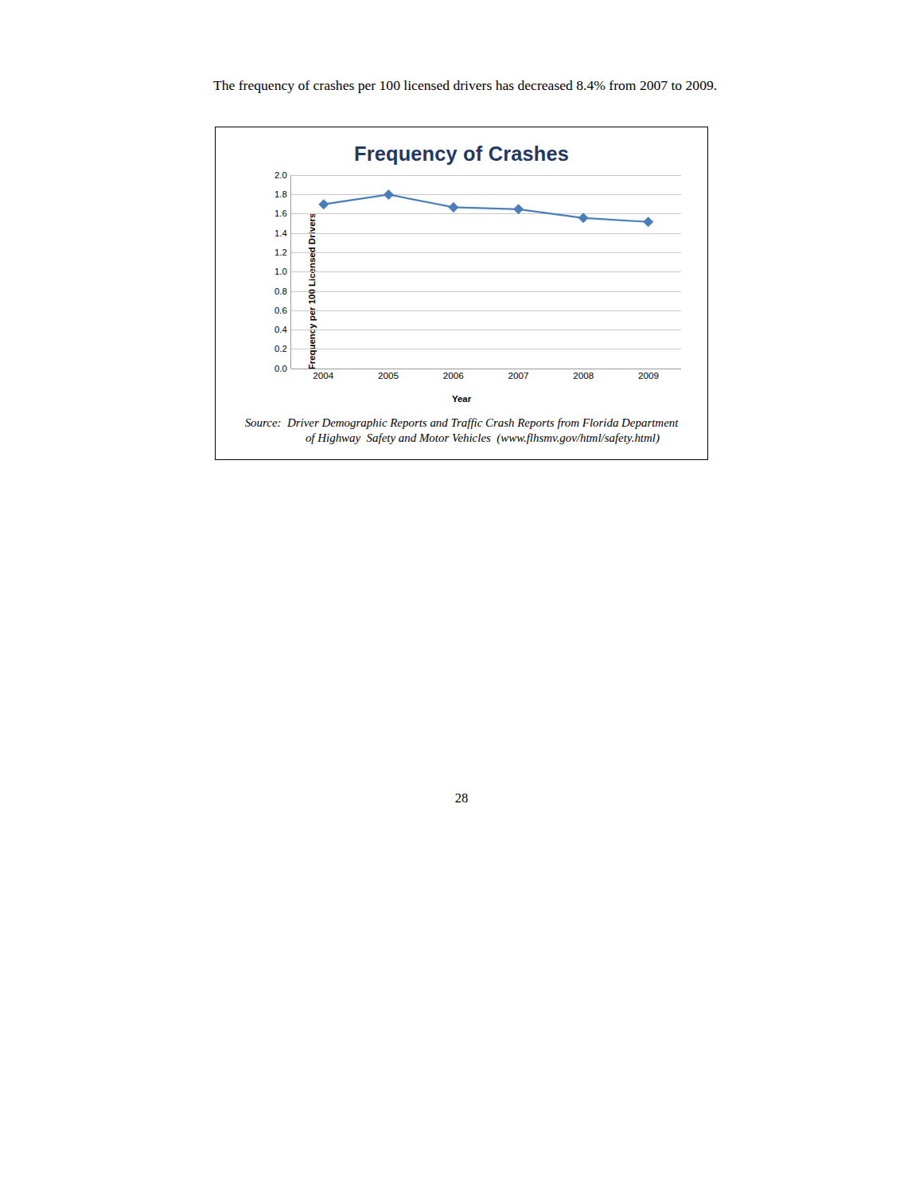The frequency of crashes per 100 licensed drivers has decreased 8.4% from 2007 to 2009.
Frequency of Crashes
Frequency per 100 Licensed Drivers
2.0 1.8 1.6 1.4 1.2 1.0 0.8 0.6 0.4 0.2 0.0
2004 2005 2006 2007 2008 2009
Year
Source: Driver Demographic Reports and Traffic Crash Reports from Florida Department of Highway Safety and Motor Vehicles (www.flhsmv.gov/html/safety.html)
28